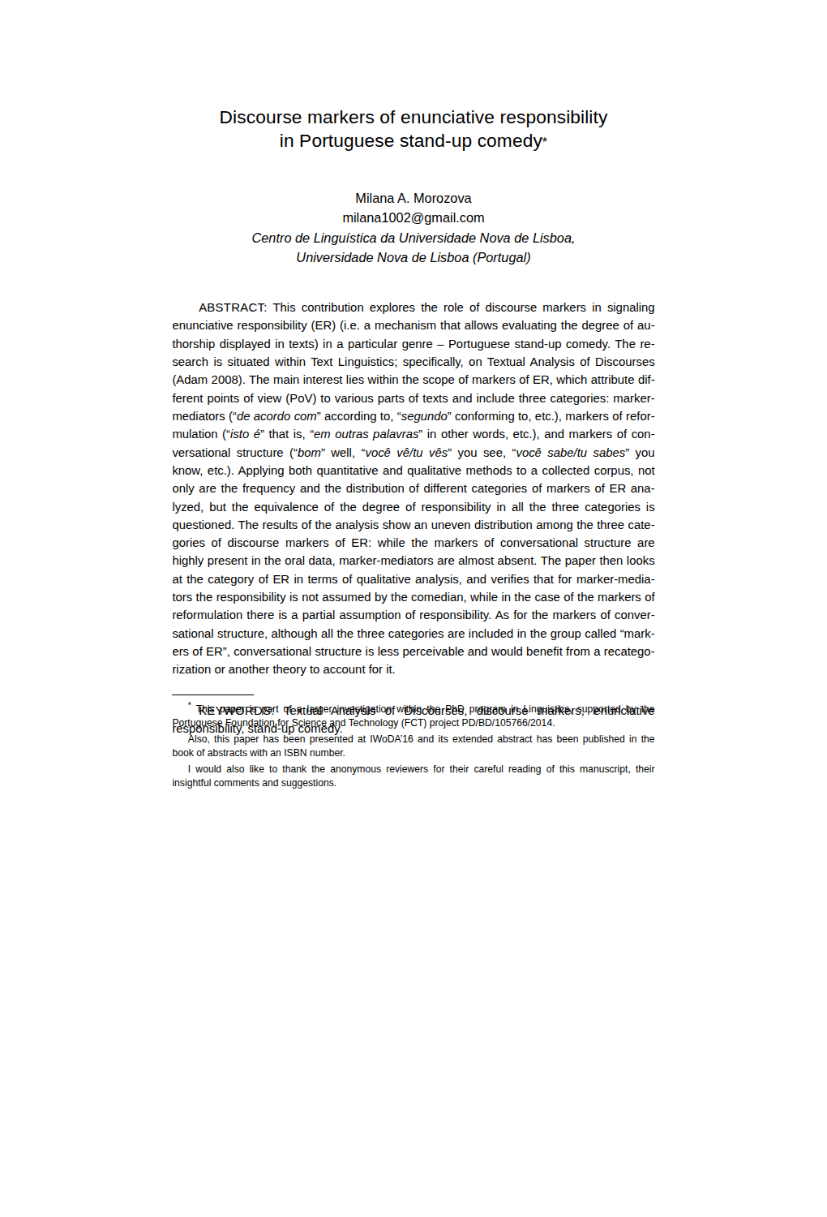Discourse markers of enunciative responsibility
in Portuguese stand-up comedy*
Milana A. Morozova
milana1002@gmail.com
Centro de Linguística da Universidade Nova de Lisboa,
Universidade Nova de Lisboa (Portugal)
ABSTRACT: This contribution explores the role of discourse markers in signaling enunciative responsibility (ER) (i.e. a mechanism that allows evaluating the degree of authorship displayed in texts) in a particular genre – Portuguese stand-up comedy. The research is situated within Text Linguistics; specifically, on Textual Analysis of Discourses (Adam 2008). The main interest lies within the scope of markers of ER, which attribute different points of view (PoV) to various parts of texts and include three categories: marker-mediators (“de acordo com” according to, “segundo” conforming to, etc.), markers of reformulation (“isto é” that is, “em outras palavras” in other words, etc.), and markers of conversational structure (“bom” well, “você vê/tu vês” you see, “você sabe/tu sabes” you know, etc.). Applying both quantitative and qualitative methods to a collected corpus, not only are the frequency and the distribution of different categories of markers of ER analyzed, but the equivalence of the degree of responsibility in all the three categories is questioned. The results of the analysis show an uneven distribution among the three categories of discourse markers of ER: while the markers of conversational structure are highly present in the oral data, marker-mediators are almost absent. The paper then looks at the category of ER in terms of qualitative analysis, and verifies that for marker-mediators the responsibility is not assumed by the comedian, while in the case of the markers of reformulation there is a partial assumption of responsibility. As for the markers of conversational structure, although all the three categories are included in the group called “markers of ER”, conversational structure is less perceivable and would benefit from a recategorization or another theory to account for it.
KEYWORDS: Textual Analysis of Discourses, discourse markers, enunciative responsibility, stand-up comedy.
* This paper is part of a larger investigation within the PhD program in Linguistics, supported by the Portuguese Foundation for Science and Technology (FCT) project PD/BD/105766/2014.
Also, this paper has been presented at IWoDA’16 and its extended abstract has been published in the book of abstracts with an ISBN number.
I would also like to thank the anonymous reviewers for their careful reading of this manuscript, their insightful comments and suggestions.